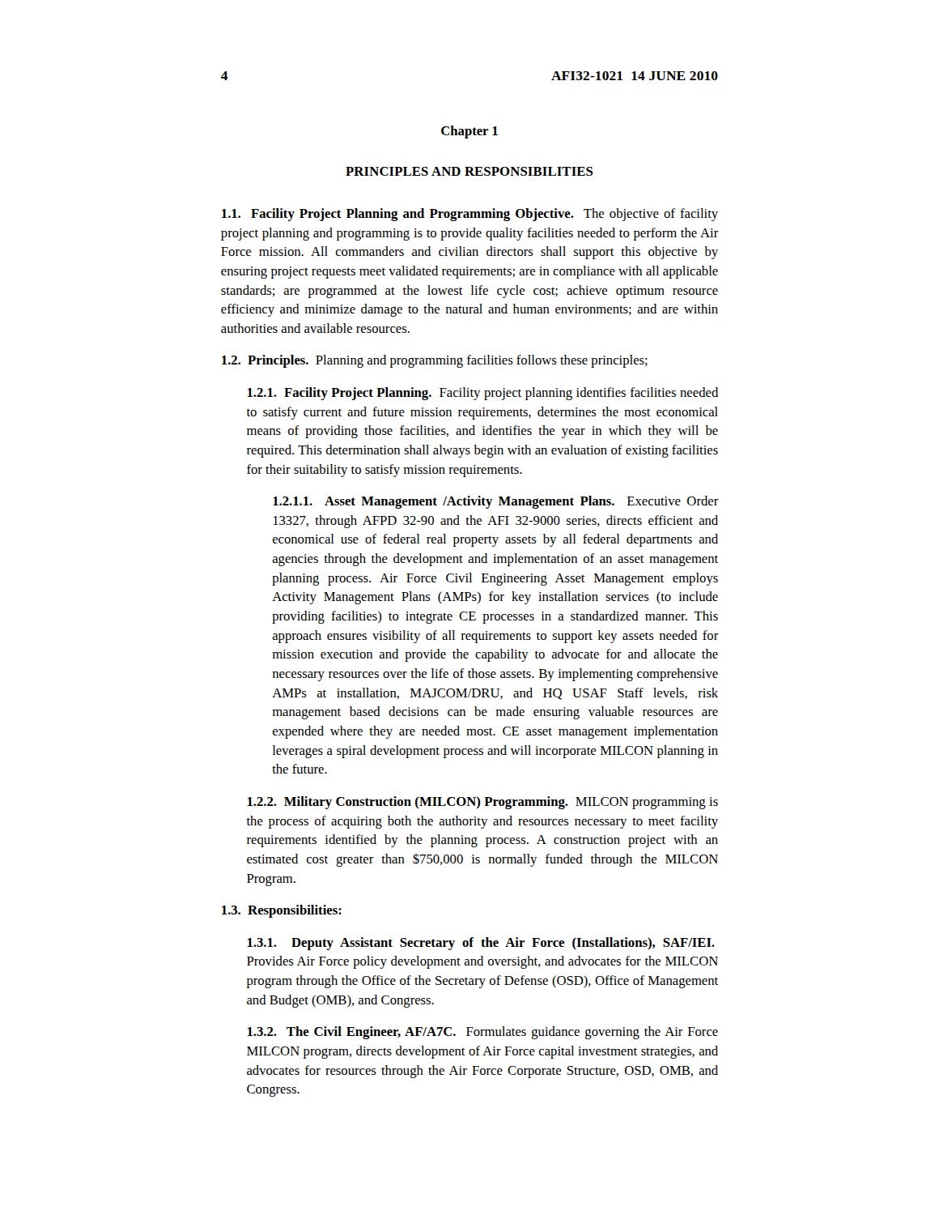4 AFI32-1021 14 JUNE 2010
Chapter 1
PRINCIPLES AND RESPONSIBILITIES
1.1. Facility Project Planning and Programming Objective. The objective of facility project planning and programming is to provide quality facilities needed to perform the Air Force mission. All commanders and civilian directors shall support this objective by ensuring project requests meet validated requirements; are in compliance with all applicable standards; are programmed at the lowest life cycle cost; achieve optimum resource efficiency and minimize damage to the natural and human environments; and are within authorities and available resources.
1.2. Principles. Planning and programming facilities follows these principles;
1.2.1. Facility Project Planning. Facility project planning identifies facilities needed to satisfy current and future mission requirements, determines the most economical means of providing those facilities, and identifies the year in which they will be required. This determination shall always begin with an evaluation of existing facilities for their suitability to satisfy mission requirements.
1.2.1.1. Asset Management /Activity Management Plans. Executive Order 13327, through AFPD 32-90 and the AFI 32-9000 series, directs efficient and economical use of federal real property assets by all federal departments and agencies through the development and implementation of an asset management planning process. Air Force Civil Engineering Asset Management employs Activity Management Plans (AMPs) for key installation services (to include providing facilities) to integrate CE processes in a standardized manner. This approach ensures visibility of all requirements to support key assets needed for mission execution and provide the capability to advocate for and allocate the necessary resources over the life of those assets. By implementing comprehensive AMPs at installation, MAJCOM/DRU, and HQ USAF Staff levels, risk management based decisions can be made ensuring valuable resources are expended where they are needed most. CE asset management implementation leverages a spiral development process and will incorporate MILCON planning in the future.
1.2.2. Military Construction (MILCON) Programming. MILCON programming is the process of acquiring both the authority and resources necessary to meet facility requirements identified by the planning process. A construction project with an estimated cost greater than $750,000 is normally funded through the MILCON Program.
1.3. Responsibilities:
1.3.1. Deputy Assistant Secretary of the Air Force (Installations), SAF/IEI. Provides Air Force policy development and oversight, and advocates for the MILCON program through the Office of the Secretary of Defense (OSD), Office of Management and Budget (OMB), and Congress.
1.3.2. The Civil Engineer, AF/A7C. Formulates guidance governing the Air Force MILCON program, directs development of Air Force capital investment strategies, and advocates for resources through the Air Force Corporate Structure, OSD, OMB, and Congress.